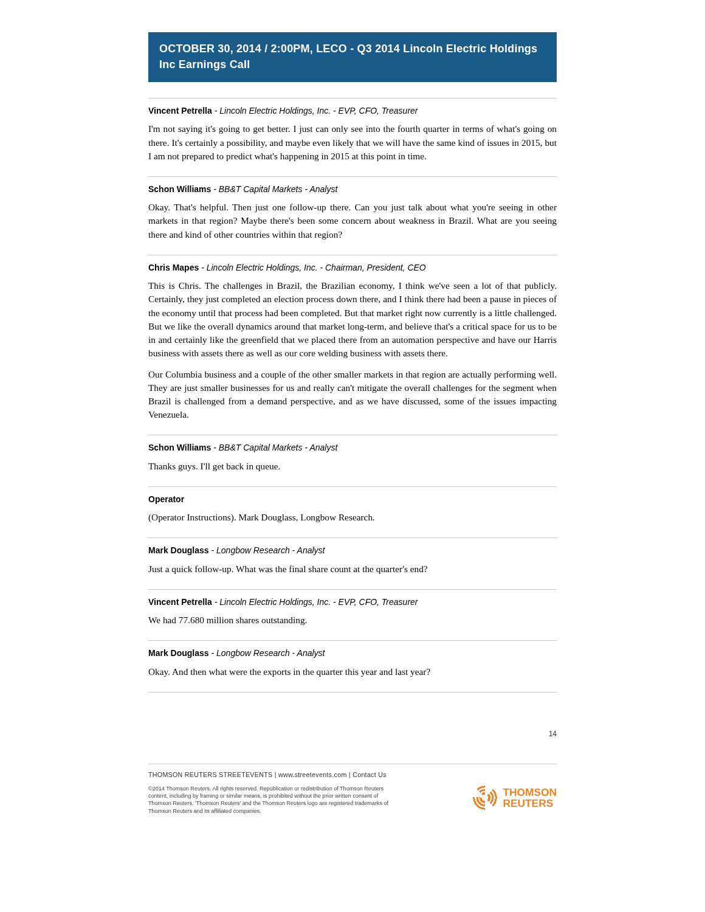OCTOBER 30, 2014 / 2:00PM, LECO - Q3 2014 Lincoln Electric Holdings Inc Earnings Call
Vincent Petrella - Lincoln Electric Holdings, Inc. - EVP, CFO, Treasurer
I'm not saying it's going to get better. I just can only see into the fourth quarter in terms of what's going on there. It's certainly a possibility, and maybe even likely that we will have the same kind of issues in 2015, but I am not prepared to predict what's happening in 2015 at this point in time.
Schon Williams - BB&T Capital Markets - Analyst
Okay. That's helpful. Then just one follow-up there. Can you just talk about what you're seeing in other markets in that region? Maybe there's been some concern about weakness in Brazil. What are you seeing there and kind of other countries within that region?
Chris Mapes - Lincoln Electric Holdings, Inc. - Chairman, President, CEO
This is Chris. The challenges in Brazil, the Brazilian economy, I think we've seen a lot of that publicly. Certainly, they just completed an election process down there, and I think there had been a pause in pieces of the economy until that process had been completed. But that market right now currently is a little challenged. But we like the overall dynamics around that market long-term, and believe that's a critical space for us to be in and certainly like the greenfield that we placed there from an automation perspective and have our Harris business with assets there as well as our core welding business with assets there.
Our Columbia business and a couple of the other smaller markets in that region are actually performing well. They are just smaller businesses for us and really can't mitigate the overall challenges for the segment when Brazil is challenged from a demand perspective, and as we have discussed, some of the issues impacting Venezuela.
Schon Williams - BB&T Capital Markets - Analyst
Thanks guys. I'll get back in queue.
Operator
(Operator Instructions). Mark Douglass, Longbow Research.
Mark Douglass - Longbow Research - Analyst
Just a quick follow-up. What was the final share count at the quarter's end?
Vincent Petrella - Lincoln Electric Holdings, Inc. - EVP, CFO, Treasurer
We had 77.680 million shares outstanding.
Mark Douglass - Longbow Research - Analyst
Okay. And then what were the exports in the quarter this year and last year?
14
THOMSON REUTERS STREETEVENTS | www.streetevents.com | Contact Us
©2014 Thomson Reuters. All rights reserved. Republication or redistribution of Thomson Reuters content, including by framing or similar means, is prohibited without the prior written consent of Thomson Reuters. 'Thomson Reuters' and the Thomson Reuters logo are registered trademarks of Thomson Reuters and its affiliated companies.
THOMSON REUTERS